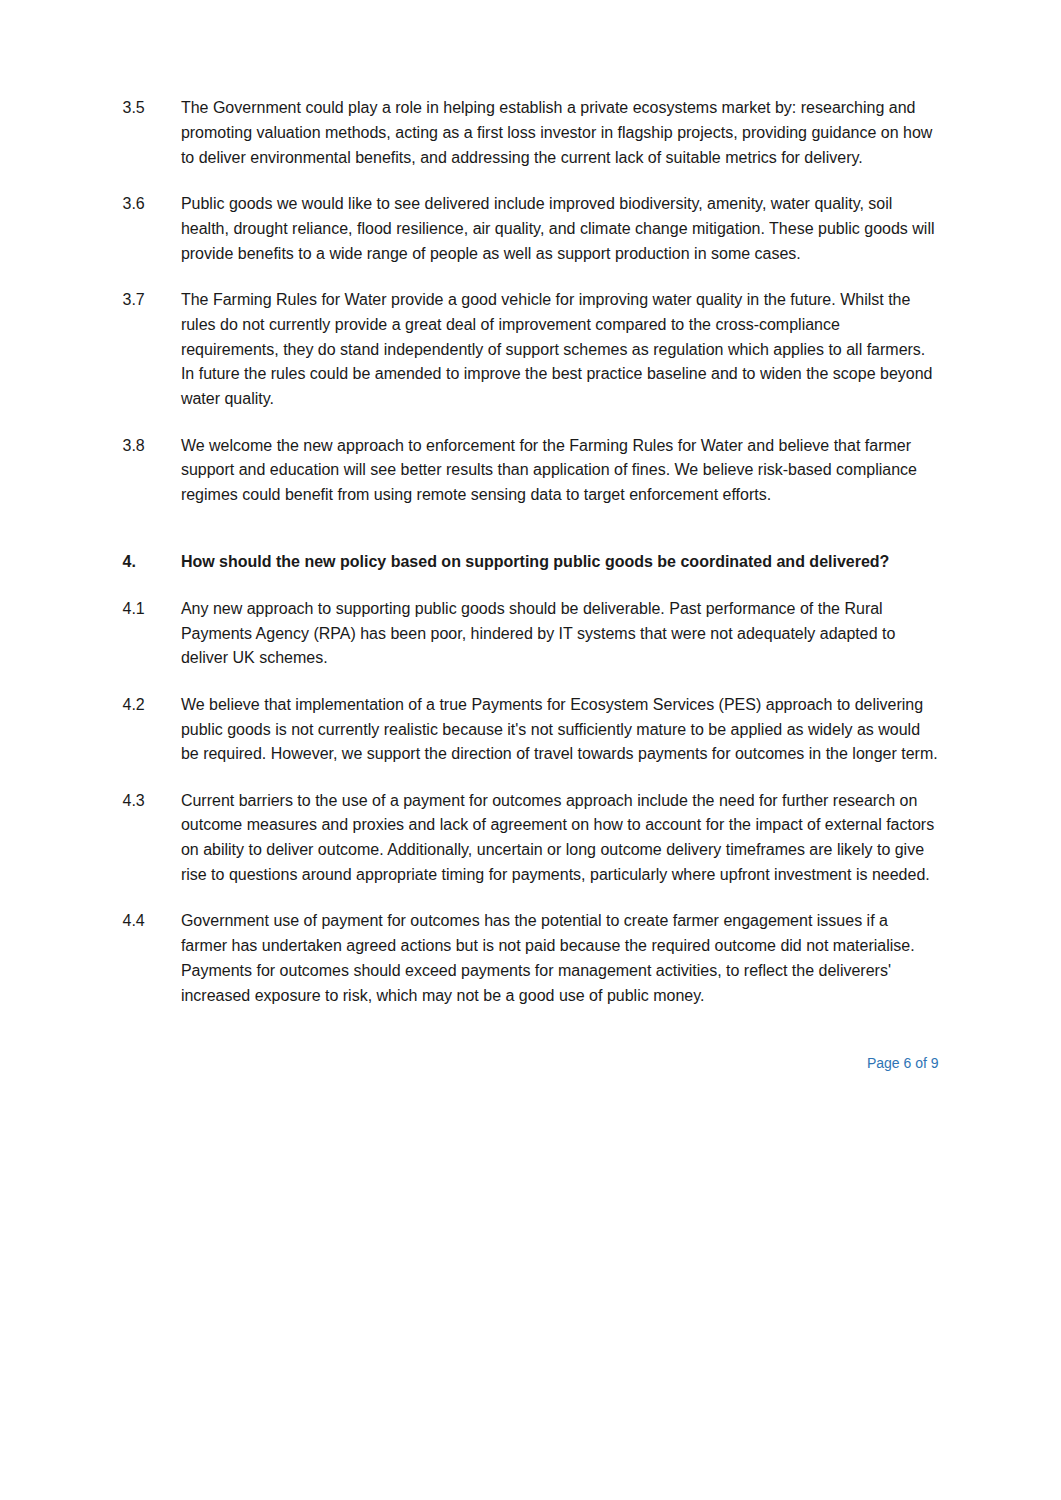3.5 The Government could play a role in helping establish a private ecosystems market by: researching and promoting valuation methods, acting as a first loss investor in flagship projects, providing guidance on how to deliver environmental benefits, and addressing the current lack of suitable metrics for delivery.
3.6 Public goods we would like to see delivered include improved biodiversity, amenity, water quality, soil health, drought reliance, flood resilience, air quality, and climate change mitigation. These public goods will provide benefits to a wide range of people as well as support production in some cases.
3.7 The Farming Rules for Water provide a good vehicle for improving water quality in the future. Whilst the rules do not currently provide a great deal of improvement compared to the cross-compliance requirements, they do stand independently of support schemes as regulation which applies to all farmers. In future the rules could be amended to improve the best practice baseline and to widen the scope beyond water quality.
3.8 We welcome the new approach to enforcement for the Farming Rules for Water and believe that farmer support and education will see better results than application of fines. We believe risk-based compliance regimes could benefit from using remote sensing data to target enforcement efforts.
4. How should the new policy based on supporting public goods be coordinated and delivered?
4.1 Any new approach to supporting public goods should be deliverable. Past performance of the Rural Payments Agency (RPA) has been poor, hindered by IT systems that were not adequately adapted to deliver UK schemes.
4.2 We believe that implementation of a true Payments for Ecosystem Services (PES) approach to delivering public goods is not currently realistic because it's not sufficiently mature to be applied as widely as would be required. However, we support the direction of travel towards payments for outcomes in the longer term.
4.3 Current barriers to the use of a payment for outcomes approach include the need for further research on outcome measures and proxies and lack of agreement on how to account for the impact of external factors on ability to deliver outcome. Additionally, uncertain or long outcome delivery timeframes are likely to give rise to questions around appropriate timing for payments, particularly where upfront investment is needed.
4.4 Government use of payment for outcomes has the potential to create farmer engagement issues if a farmer has undertaken agreed actions but is not paid because the required outcome did not materialise. Payments for outcomes should exceed payments for management activities, to reflect the deliverers' increased exposure to risk, which may not be a good use of public money.
Page 6 of 9